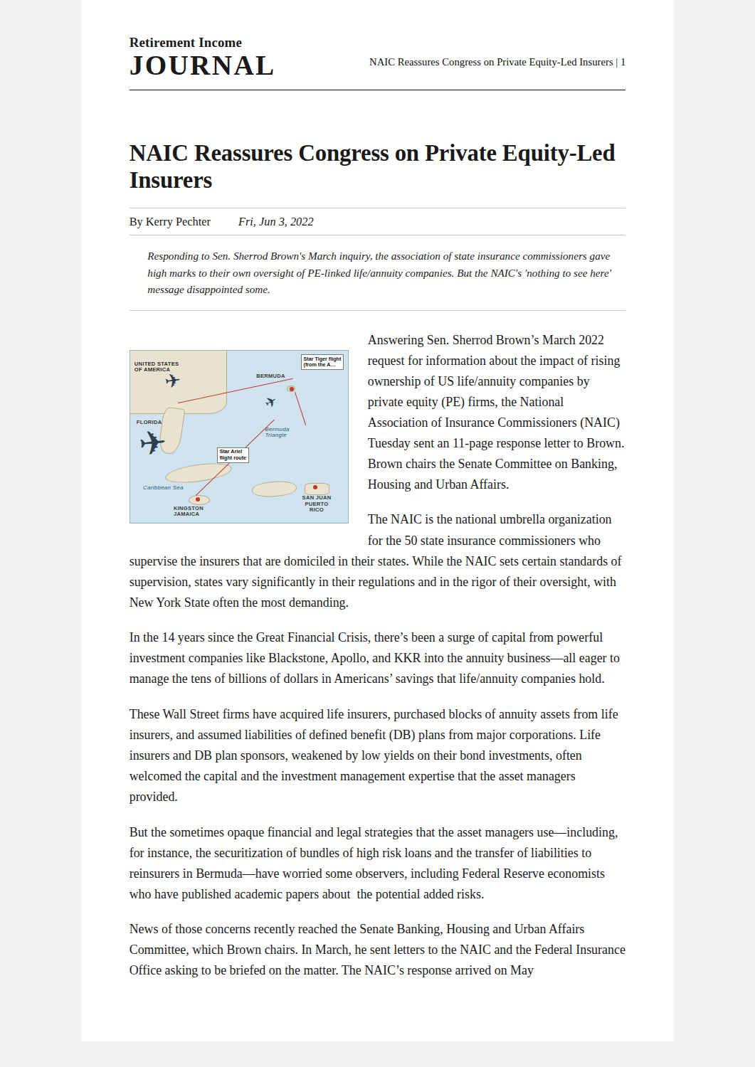Retirement Income JOURNAL
NAIC Reassures Congress on Private Equity-Led Insurers | 1
NAIC Reassures Congress on Private Equity-Led Insurers
By Kerry Pechter Fri, Jun 3, 2022
Responding to Sen. Sherrod Brown's March inquiry, the association of state insurance commissioners gave high marks to their own oversight of PE-linked life/annuity companies. But the NAIC's 'nothing to see here' message disappointed some.
✈
✈
✈
Star Tiger flight
(from the A…
Star Ariel
flight route
United States
of America
Florida
Bermuda
Kingston
Jamaica
San Juan
Puerto
Rico
Caribbean Sea
Bermuda
Triangle
Answering Sen. Sherrod Brown’s March 2022 request for information about the impact of rising ownership of US life/annuity companies by private equity (PE) firms, the National Association of Insurance Commissioners (NAIC) Tuesday sent an 11-page response letter to Brown. Brown chairs the Senate Committee on Banking, Housing and Urban Affairs.
The NAIC is the national umbrella organization for the 50 state insurance commissioners who supervise the insurers that are domiciled in their states. While the NAIC sets certain standards of supervision, states vary significantly in their regulations and in the rigor of their oversight, with New York State often the most demanding.
In the 14 years since the Great Financial Crisis, there’s been a surge of capital from powerful investment companies like Blackstone, Apollo, and KKR into the annuity business—all eager to manage the tens of billions of dollars in Americans’ savings that life/annuity companies hold.
These Wall Street firms have acquired life insurers, purchased blocks of annuity assets from life insurers, and assumed liabilities of defined benefit (DB) plans from major corporations. Life insurers and DB plan sponsors, weakened by low yields on their bond investments, often welcomed the capital and the investment management expertise that the asset managers provided.
But the sometimes opaque financial and legal strategies that the asset managers use—including, for instance, the securitization of bundles of high risk loans and the transfer of liabilities to reinsurers in Bermuda—have worried some observers, including Federal Reserve economists who have published academic papers about the potential added risks.
News of those concerns recently reached the Senate Banking, Housing and Urban Affairs Committee, which Brown chairs. In March, he sent letters to the NAIC and the Federal Insurance Office asking to be briefed on the matter. The NAIC’s response arrived on May